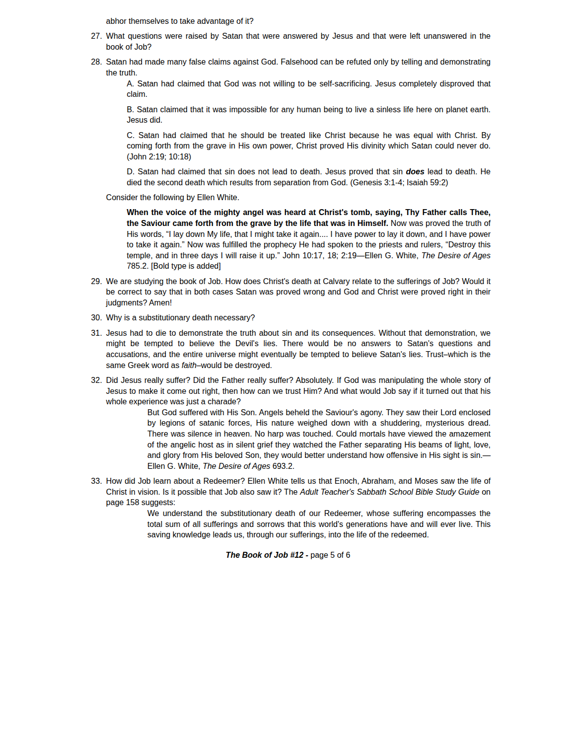abhor themselves to take advantage of it?
27. What questions were raised by Satan that were answered by Jesus and that were left unanswered in the book of Job?
28. Satan had made many false claims against God. Falsehood can be refuted only by telling and demonstrating the truth.
A. Satan had claimed that God was not willing to be self-sacrificing. Jesus completely disproved that claim.
B. Satan claimed that it was impossible for any human being to live a sinless life here on planet earth. Jesus did.
C. Satan had claimed that he should be treated like Christ because he was equal with Christ. By coming forth from the grave in His own power, Christ proved His divinity which Satan could never do. (John 2:19; 10:18)
D. Satan had claimed that sin does not lead to death. Jesus proved that sin does lead to death. He died the second death which results from separation from God. (Genesis 3:1-4; Isaiah 59:2)
Consider the following by Ellen White.
When the voice of the mighty angel was heard at Christ's tomb, saying, Thy Father calls Thee, the Saviour came forth from the grave by the life that was in Himself. Now was proved the truth of His words, “I lay down My life, that I might take it again.... I have power to lay it down, and I have power to take it again.” Now was fulfilled the prophecy He had spoken to the priests and rulers, “Destroy this temple, and in three days I will raise it up.” John 10:17, 18; 2:19—Ellen G. White, The Desire of Ages 785.2. [Bold type is added]
29. We are studying the book of Job. How does Christ's death at Calvary relate to the sufferings of Job? Would it be correct to say that in both cases Satan was proved wrong and God and Christ were proved right in their judgments? Amen!
30. Why is a substitutionary death necessary?
31. Jesus had to die to demonstrate the truth about sin and its consequences. Without that demonstration, we might be tempted to believe the Devil's lies. There would be no answers to Satan's questions and accusations, and the entire universe might eventually be tempted to believe Satan's lies. Trust–which is the same Greek word as faith–would be destroyed.
32. Did Jesus really suffer? Did the Father really suffer? Absolutely. If God was manipulating the whole story of Jesus to make it come out right, then how can we trust Him? And what would Job say if it turned out that his whole experience was just a charade?
But God suffered with His Son. Angels beheld the Saviour's agony. They saw their Lord enclosed by legions of satanic forces, His nature weighed down with a shuddering, mysterious dread. There was silence in heaven. No harp was touched. Could mortals have viewed the amazement of the angelic host as in silent grief they watched the Father separating His beams of light, love, and glory from His beloved Son, they would better understand how offensive in His sight is sin.—Ellen G. White, The Desire of Ages 693.2.
33. How did Job learn about a Redeemer? Ellen White tells us that Enoch, Abraham, and Moses saw the life of Christ in vision. Is it possible that Job also saw it? The Adult Teacher's Sabbath School Bible Study Guide on page 158 suggests:
We understand the substitutionary death of our Redeemer, whose suffering encompasses the total sum of all sufferings and sorrows that this world's generations have and will ever live. This saving knowledge leads us, through our sufferings, into the life of the redeemed.
The Book of Job #12 - page 5 of 6